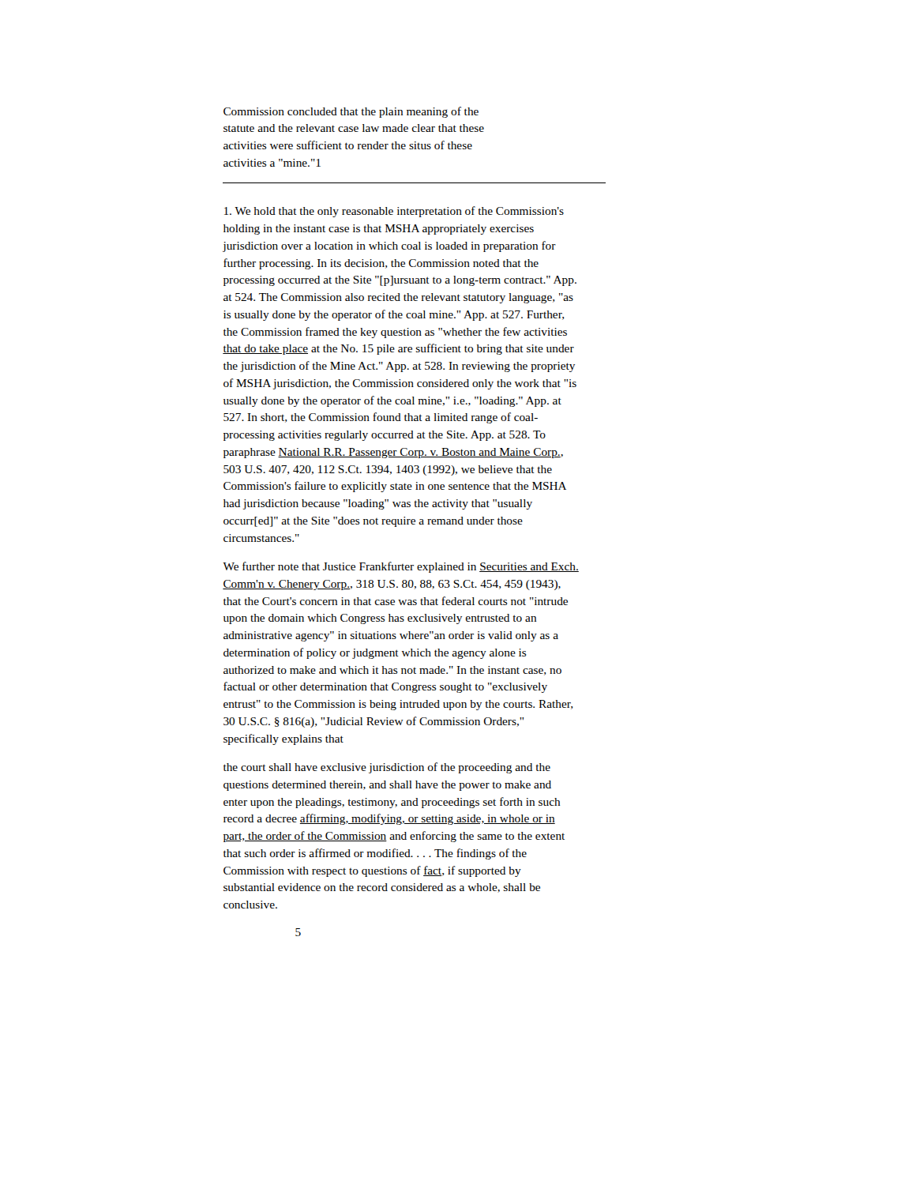Commission concluded that the plain meaning of the statute and the relevant case law made clear that these activities were sufficient to render the situs of these activities a "mine."1
1. We hold that the only reasonable interpretation of the Commission's holding in the instant case is that MSHA appropriately exercises jurisdiction over a location in which coal is loaded in preparation for further processing. In its decision, the Commission noted that the processing occurred at the Site "[p]ursuant to a long-term contract." App. at 524. The Commission also recited the relevant statutory language, "as is usually done by the operator of the coal mine." App. at 527. Further, the Commission framed the key question as "whether the few activities that do take place at the No. 15 pile are sufficient to bring that site under the jurisdiction of the Mine Act." App. at 528. In reviewing the propriety of MSHA jurisdiction, the Commission considered only the work that "is usually done by the operator of the coal mine," i.e., "loading." App. at 527. In short, the Commission found that a limited range of coal-processing activities regularly occurred at the Site. App. at 528. To paraphrase National R.R. Passenger Corp. v. Boston and Maine Corp., 503 U.S. 407, 420, 112 S.Ct. 1394, 1403 (1992), we believe that the Commission's failure to explicitly state in one sentence that the MSHA had jurisdiction because "loading" was the activity that "usually occurr[ed]" at the Site "does not require a remand under those circumstances."
We further note that Justice Frankfurter explained in Securities and Exch. Comm'n v. Chenery Corp., 318 U.S. 80, 88, 63 S.Ct. 454, 459 (1943), that the Court's concern in that case was that federal courts not "intrude upon the domain which Congress has exclusively entrusted to an administrative agency" in situations where"an order is valid only as a determination of policy or judgment which the agency alone is authorized to make and which it has not made." In the instant case, no factual or other determination that Congress sought to "exclusively entrust" to the Commission is being intruded upon by the courts. Rather, 30 U.S.C. § 816(a), "Judicial Review of Commission Orders," specifically explains that
the court shall have exclusive jurisdiction of the proceeding and the questions determined therein, and shall have the power to make and enter upon the pleadings, testimony, and proceedings set forth in such record a decree affirming, modifying, or setting aside, in whole or in part, the order of the Commission and enforcing the same to the extent that such order is affirmed or modified. . . . The findings of the Commission with respect to questions of fact, if supported by substantial evidence on the record considered as a whole, shall be conclusive.
5